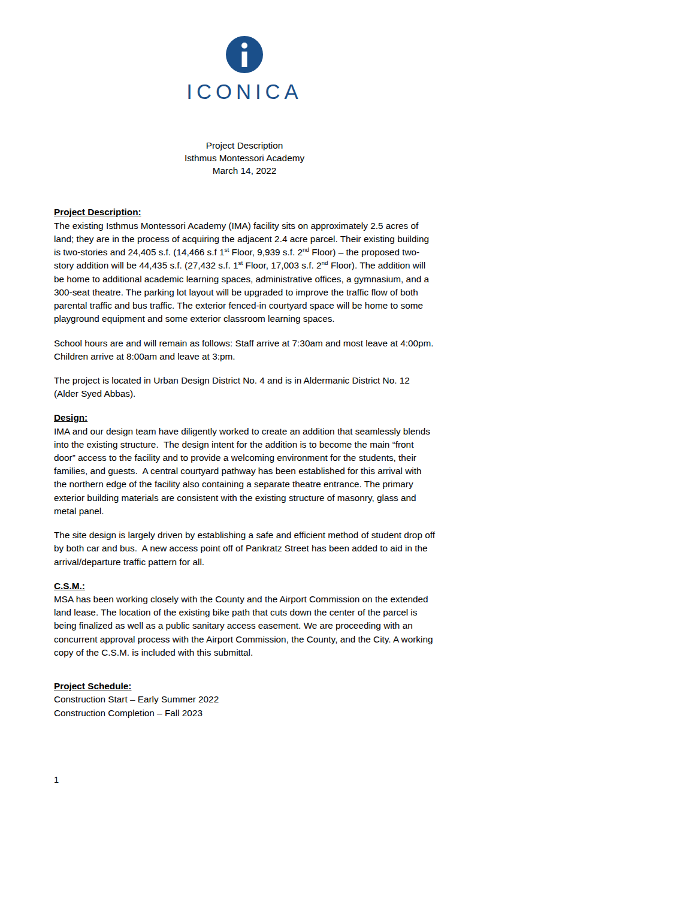ICONICA
Project Description
Isthmus Montessori Academy
March 14, 2022
Project Description:
The existing Isthmus Montessori Academy (IMA) facility sits on approximately 2.5 acres of land; they are in the process of acquiring the adjacent 2.4 acre parcel. Their existing building is two-stories and 24,405 s.f. (14,466 s.f 1st Floor, 9,939 s.f. 2nd Floor) – the proposed two-story addition will be 44,435 s.f. (27,432 s.f. 1st Floor, 17,003 s.f. 2nd Floor). The addition will be home to additional academic learning spaces, administrative offices, a gymnasium, and a 300-seat theatre. The parking lot layout will be upgraded to improve the traffic flow of both parental traffic and bus traffic. The exterior fenced-in courtyard space will be home to some playground equipment and some exterior classroom learning spaces.
School hours are and will remain as follows: Staff arrive at 7:30am and most leave at 4:00pm. Children arrive at 8:00am and leave at 3:pm.
The project is located in Urban Design District No. 4 and is in Aldermanic District No. 12 (Alder Syed Abbas).
Design:
IMA and our design team have diligently worked to create an addition that seamlessly blends into the existing structure. The design intent for the addition is to become the main “front door” access to the facility and to provide a welcoming environment for the students, their families, and guests. A central courtyard pathway has been established for this arrival with the northern edge of the facility also containing a separate theatre entrance. The primary exterior building materials are consistent with the existing structure of masonry, glass and metal panel.
The site design is largely driven by establishing a safe and efficient method of student drop off by both car and bus. A new access point off of Pankratz Street has been added to aid in the arrival/departure traffic pattern for all.
C.S.M.:
MSA has been working closely with the County and the Airport Commission on the extended land lease. The location of the existing bike path that cuts down the center of the parcel is being finalized as well as a public sanitary access easement. We are proceeding with an concurrent approval process with the Airport Commission, the County, and the City. A working copy of the C.S.M. is included with this submittal.
Project Schedule:
Construction Start – Early Summer 2022
Construction Completion – Fall 2023
1